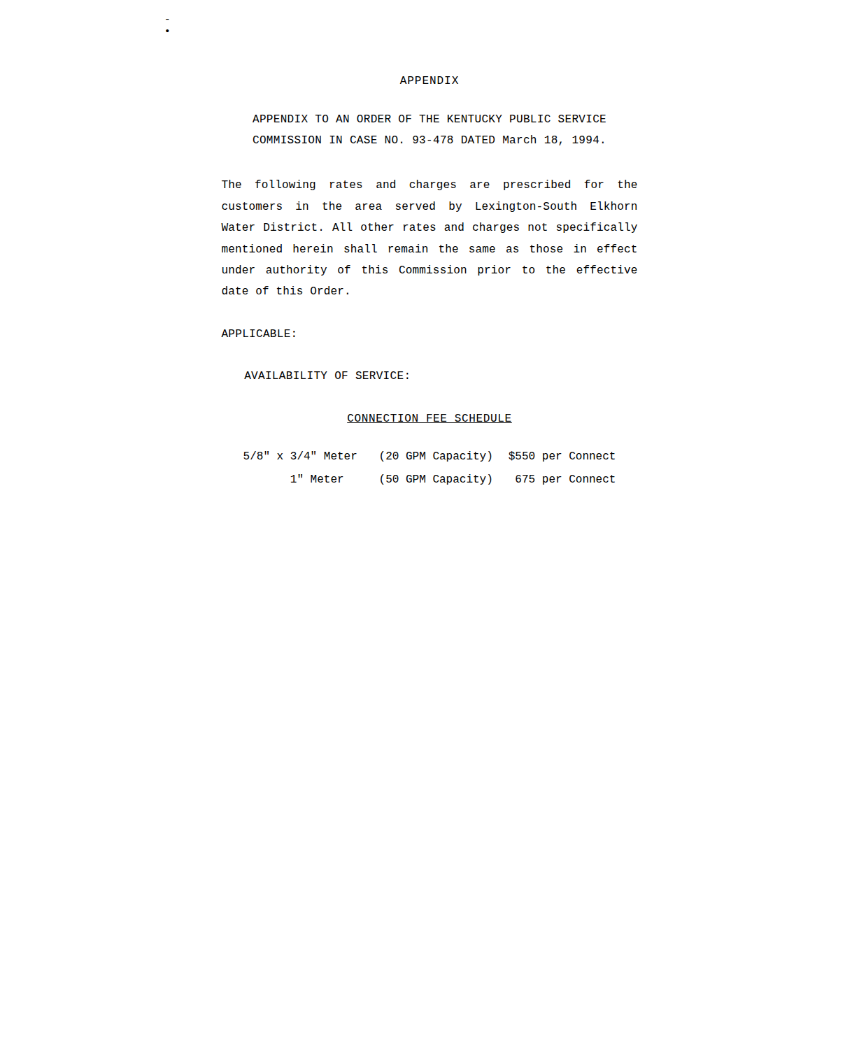- •
APPENDIX
APPENDIX TO AN ORDER OF THE KENTUCKY PUBLIC SERVICE COMMISSION IN CASE NO. 93-478 DATED March 18, 1994.
The following rates and charges are prescribed for the customers in the area served by Lexington-South Elkhorn Water District. All other rates and charges not specifically mentioned herein shall remain the same as those in effect under authority of this Commission prior to the effective date of this Order.
APPLICABLE:
AVAILABILITY OF SERVICE:
CONNECTION FEE SCHEDULE
| 5/8" x 3/4" Meter | (20 GPM Capacity) | $550 per Connect |
| 1" Meter | (50 GPM Capacity) | 675 per Connect |